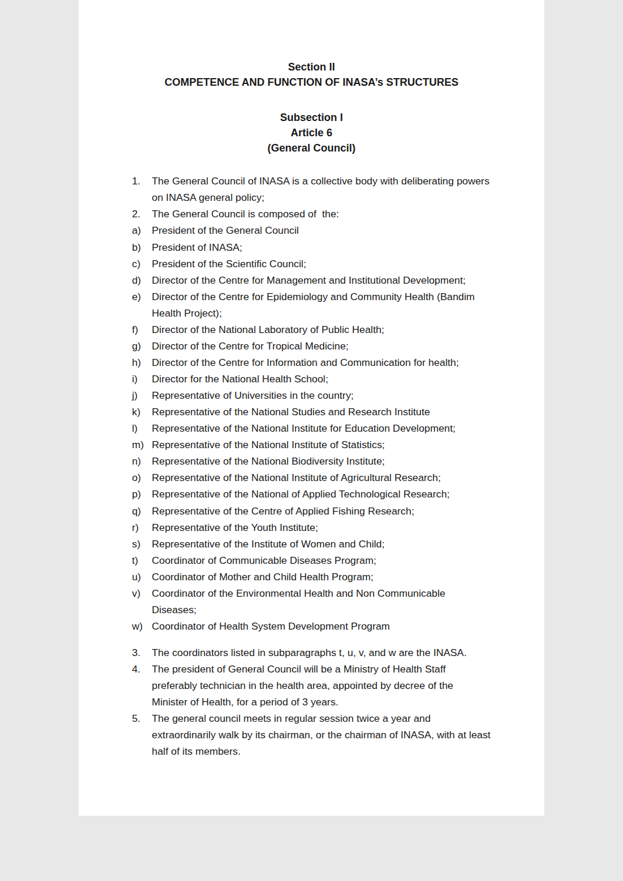Section II
COMPETENCE AND FUNCTION OF INASA’s STRUCTURES
Subsection I
Article 6
(General Council)
1. The General Council of INASA is a collective body with deliberating powers on INASA general policy;
2. The General Council is composed of the:
a) President of the General Council
b) President of INASA;
c) President of the Scientific Council;
d) Director of the Centre for Management and Institutional Development;
e) Director of the Centre for Epidemiology and Community Health (Bandim Health Project);
f) Director of the National Laboratory of Public Health;
g) Director of the Centre for Tropical Medicine;
h) Director of the Centre for Information and Communication for health;
i) Director for the National Health School;
j) Representative of Universities in the country;
k) Representative of the National Studies and Research Institute
l) Representative of the National Institute for Education Development;
m) Representative of the National Institute of Statistics;
n) Representative of the National Biodiversity Institute;
o) Representative of the National Institute of Agricultural Research;
p) Representative of the National of Applied Technological Research;
q) Representative of the Centre of Applied Fishing Research;
r) Representative of the Youth Institute;
s) Representative of the Institute of Women and Child;
t) Coordinator of Communicable Diseases Program;
u) Coordinator of Mother and Child Health Program;
v) Coordinator of the Environmental Health and Non Communicable Diseases;
w) Coordinator of Health System Development Program
3. The coordinators listed in subparagraphs t, u, v, and w are the INASA.
4. The president of General Council will be a Ministry of Health Staff preferably technician in the health area, appointed by decree of the Minister of Health, for a period of 3 years.
5. The general council meets in regular session twice a year and extraordinarily walk by its chairman, or the chairman of INASA, with at least half of its members.